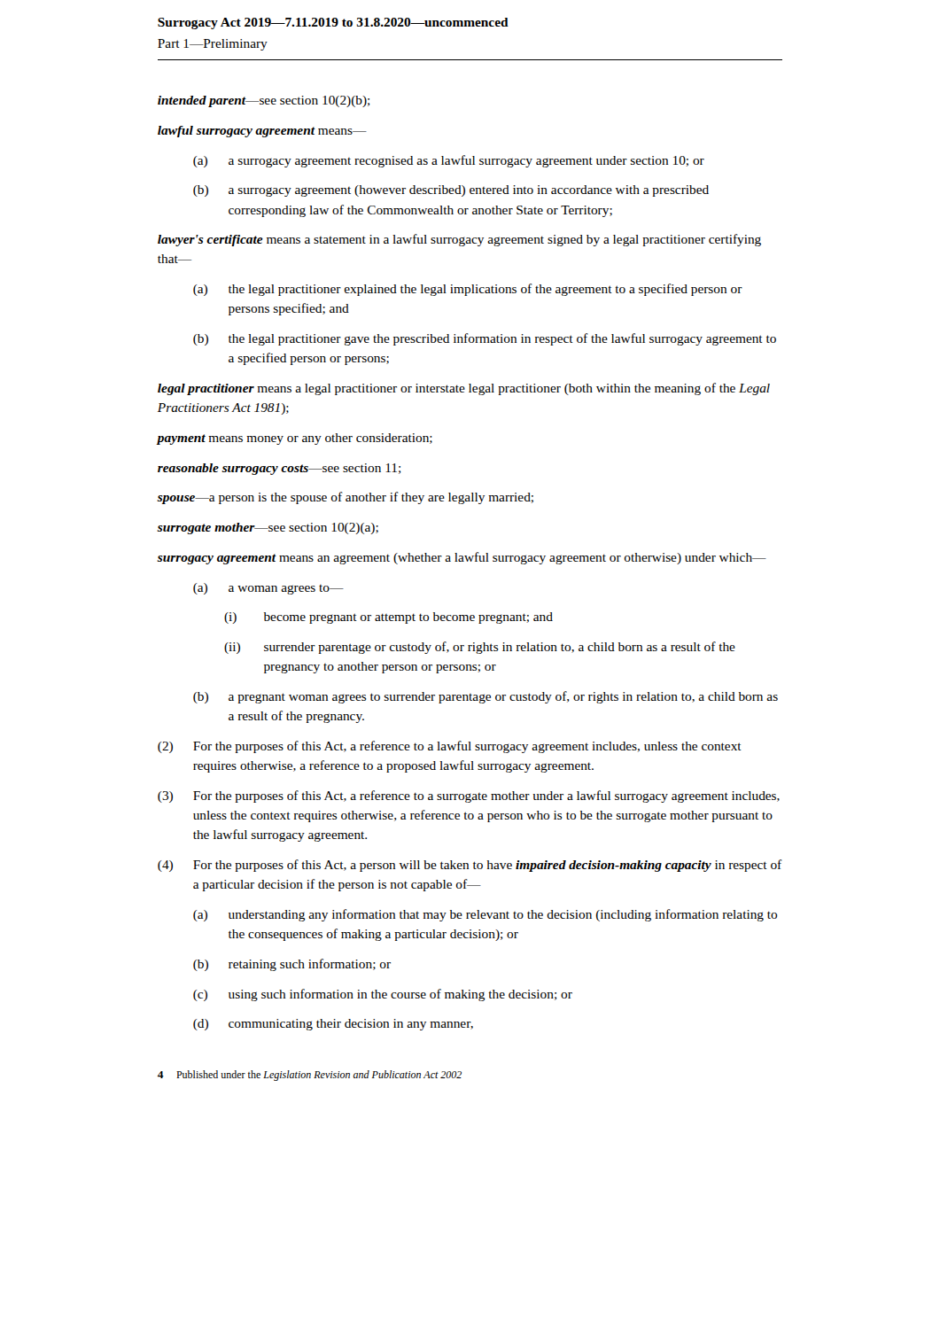Surrogacy Act 2019—7.11.2019 to 31.8.2020—uncommenced
Part 1—Preliminary
intended parent—see section 10(2)(b);
lawful surrogacy agreement means—
(a) a surrogacy agreement recognised as a lawful surrogacy agreement under section 10; or
(b) a surrogacy agreement (however described) entered into in accordance with a prescribed corresponding law of the Commonwealth or another State or Territory;
lawyer's certificate means a statement in a lawful surrogacy agreement signed by a legal practitioner certifying that—
(a) the legal practitioner explained the legal implications of the agreement to a specified person or persons specified; and
(b) the legal practitioner gave the prescribed information in respect of the lawful surrogacy agreement to a specified person or persons;
legal practitioner means a legal practitioner or interstate legal practitioner (both within the meaning of the Legal Practitioners Act 1981);
payment means money or any other consideration;
reasonable surrogacy costs—see section 11;
spouse—a person is the spouse of another if they are legally married;
surrogate mother—see section 10(2)(a);
surrogacy agreement means an agreement (whether a lawful surrogacy agreement or otherwise) under which—
(a) a woman agrees to—
(i) become pregnant or attempt to become pregnant; and
(ii) surrender parentage or custody of, or rights in relation to, a child born as a result of the pregnancy to another person or persons; or
(b) a pregnant woman agrees to surrender parentage or custody of, or rights in relation to, a child born as a result of the pregnancy.
(2) For the purposes of this Act, a reference to a lawful surrogacy agreement includes, unless the context requires otherwise, a reference to a proposed lawful surrogacy agreement.
(3) For the purposes of this Act, a reference to a surrogate mother under a lawful surrogacy agreement includes, unless the context requires otherwise, a reference to a person who is to be the surrogate mother pursuant to the lawful surrogacy agreement.
(4) For the purposes of this Act, a person will be taken to have impaired decision-making capacity in respect of a particular decision if the person is not capable of—
(a) understanding any information that may be relevant to the decision (including information relating to the consequences of making a particular decision); or
(b) retaining such information; or
(c) using such information in the course of making the decision; or
(d) communicating their decision in any manner,
4 Published under the Legislation Revision and Publication Act 2002